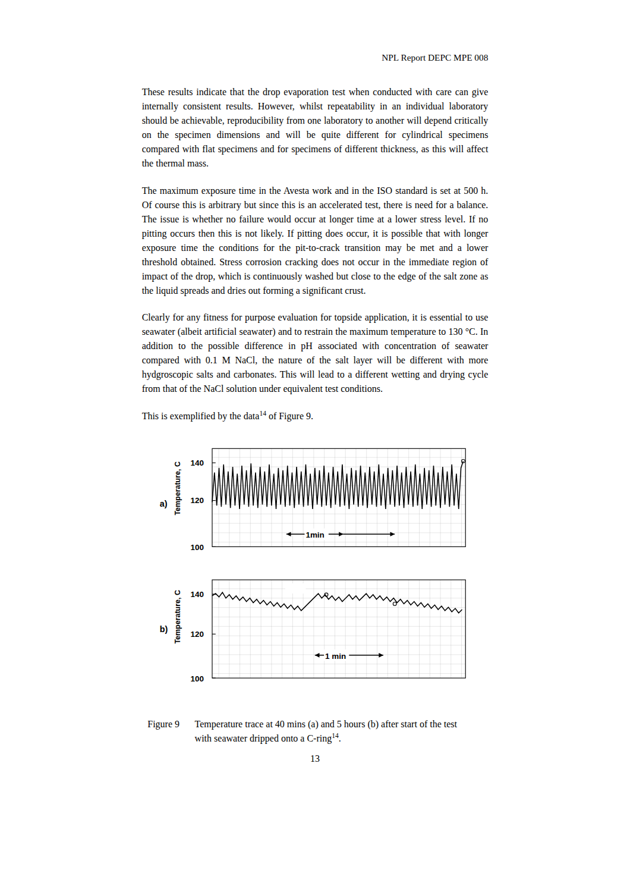NPL Report DEPC MPE 008
These results indicate that the drop evaporation test when conducted with care can give internally consistent results. However, whilst repeatability in an individual laboratory should be achievable, reproducibility from one laboratory to another will depend critically on the specimen dimensions and will be quite different for cylindrical specimens compared with flat specimens and for specimens of different thickness, as this will affect the thermal mass.
The maximum exposure time in the Avesta work and in the ISO standard is set at 500 h. Of course this is arbitrary but since this is an accelerated test, there is need for a balance. The issue is whether no failure would occur at longer time at a lower stress level. If no pitting occurs then this is not likely. If pitting does occur, it is possible that with longer exposure time the conditions for the pit-to-crack transition may be met and a lower threshold obtained. Stress corrosion cracking does not occur in the immediate region of impact of the drop, which is continuously washed but close to the edge of the salt zone as the liquid spreads and dries out forming a significant crust.
Clearly for any fitness for purpose evaluation for topside application, it is essential to use seawater (albeit artificial seawater) and to restrain the maximum temperature to 130 °C. In addition to the possible difference in pH associated with concentration of seawater compared with 0.1 M NaCl, the nature of the salt layer will be different with more hydgroscopic salts and carbonates. This will lead to a different wetting and drying cycle from that of the NaCl solution under equivalent test conditions.
This is exemplified by the data14 of Figure 9.
a) Temperature, C 140 120 100 1min b) Temperature, C 140 120 100 1 min
Figure 9 Temperature trace at 40 mins (a) and 5 hours (b) after start of the test with seawater dripped onto a C-ring14.
13